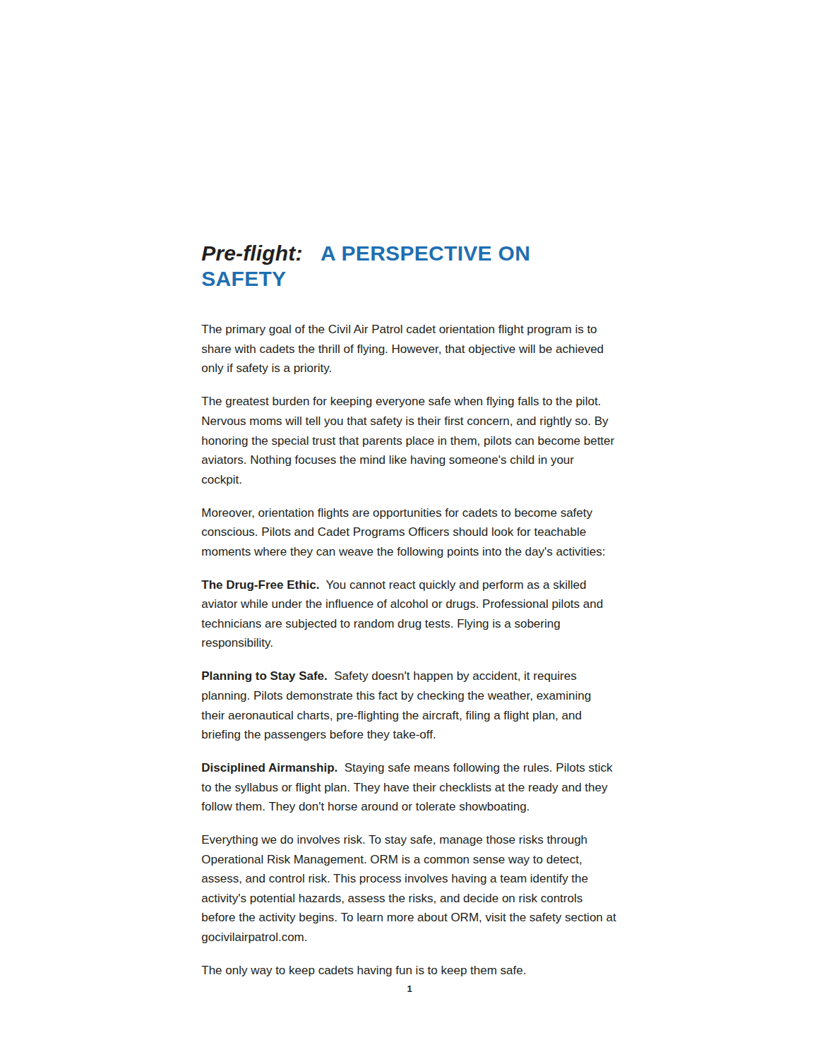Pre-flight: A PERSPECTIVE ON SAFETY
The primary goal of the Civil Air Patrol cadet orientation flight program is to share with cadets the thrill of flying. However, that objective will be achieved only if safety is a priority.
The greatest burden for keeping everyone safe when flying falls to the pilot. Nervous moms will tell you that safety is their first concern, and rightly so. By honoring the special trust that parents place in them, pilots can become better aviators. Nothing focuses the mind like having someone's child in your cockpit.
Moreover, orientation flights are opportunities for cadets to become safety conscious. Pilots and Cadet Programs Officers should look for teachable moments where they can weave the following points into the day's activities:
The Drug-Free Ethic. You cannot react quickly and perform as a skilled aviator while under the influence of alcohol or drugs. Professional pilots and technicians are subjected to random drug tests. Flying is a sobering responsibility.
Planning to Stay Safe. Safety doesn't happen by accident, it requires planning. Pilots demonstrate this fact by checking the weather, examining their aeronautical charts, pre-flighting the aircraft, filing a flight plan, and briefing the passengers before they take-off.
Disciplined Airmanship. Staying safe means following the rules. Pilots stick to the syllabus or flight plan. They have their checklists at the ready and they follow them. They don't horse around or tolerate showboating.
Everything we do involves risk. To stay safe, manage those risks through Operational Risk Management. ORM is a common sense way to detect, assess, and control risk. This process involves having a team identify the activity's potential hazards, assess the risks, and decide on risk controls before the activity begins. To learn more about ORM, visit the safety section at gocivilairpatrol.com.
The only way to keep cadets having fun is to keep them safe.
1